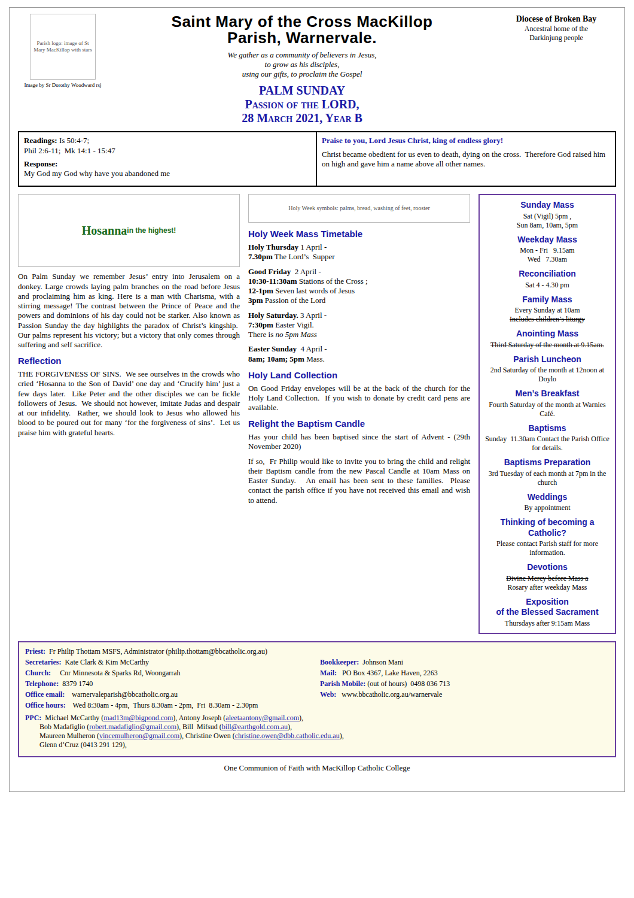Parish logo: image of St Mary MacKillop with stars
Image by Sr Dorothy Woodward rsj
Saint Mary of the Cross MacKillop
Parish, Warnervale.
We gather as a community of believers in Jesus,
to grow as his disciples,
using our gifts, to proclaim the Gospel
PALM SUNDAY
Passion of the LORD,
28 March 2021, Year B
Diocese of Broken Bay
Ancestral home of the
Darkinjung people
Readings: Is 50:4-7;
Phil 2:6-11; Mk 14:1 - 15:47
Response:
My God my God why have you abandoned me
Praise to you, Lord Jesus Christ, king of endless glory!
Christ became obedient for us even to death, dying on the cross. Therefore God raised him on high and gave him a name above all other names.
Hosanna
in the highest!
On Palm Sunday we remember Jesus’ entry into Jerusalem on a donkey. Large crowds laying palm branches on the road before Jesus and proclaiming him as king. Here is a man with Charisma, with a stirring message! The contrast between the Prince of Peace and the powers and dominions of his day could not be starker. Also known as Passion Sunday the day highlights the paradox of Christ’s kingship. Our palms represent his victory; but a victory that only comes through suffering and self sacrifice.
Reflection
THE FORGIVENESS OF SINS. We see ourselves in the crowds who cried ‘Hosanna to the Son of David’ one day and ‘Crucify him’ just a few days later. Like Peter and the other disciples we can be fickle followers of Jesus. We should not however, imitate Judas and despair at our infidelity. Rather, we should look to Jesus who allowed his blood to be poured out for many ‘for the forgiveness of sins’. Let us praise him with grateful hearts.
Holy Week symbols: palms, bread, washing of feet, rooster
Holy Week Mass Timetable
Holy Thursday 1 April -
7.30pm The Lord’s Supper
Good Friday 2 April -
10:30-11:30am Stations of the Cross ;
12-1pm Seven last words of Jesus
3pm Passion of the Lord
Holy Saturday. 3 April -
7:30pm Easter Vigil.
There is no 5pm Mass
Easter Sunday 4 April -
8am; 10am; 5pm Mass.
Holy Land Collection
On Good Friday envelopes will be at the back of the church for the Holy Land Collection. If you wish to donate by credit card pens are available.
Relight the Baptism Candle
Has your child has been baptised since the start of Advent - (29th November 2020)
If so, Fr Philip would like to invite you to bring the child and relight their Baptism candle from the new Pascal Candle at 10am Mass on Easter Sunday. An email has been sent to these families. Please contact the parish office if you have not received this email and wish to attend.
Sunday Mass
Sat (Vigil) 5pm ,
Sun 8am, 10am, 5pm
Weekday Mass
Mon - Fri 9.15am
Wed 7.30am
Reconciliation
Sat 4 - 4.30 pm
Family Mass
Every Sunday at 10am
Includes children’s liturgy
Anointing Mass
Third Saturday of the month at 9.15am.
Parish Luncheon
2nd Saturday of the month at 12noon at Doylo
Men’s Breakfast
Fourth Saturday of the month at Warnies Café.
Baptisms
Sunday 11.30am Contact the Parish Office for details.
Baptisms Preparation
3rd Tuesday of each month at 7pm in the church
Weddings
By appointment
Thinking of becoming a Catholic?
Please contact Parish staff for more information.
Devotions
Divine Mercy before Mass a
Rosary after weekday Mass
Exposition
of the Blessed Sacrament
Thursdays after 9:15am Mass
Priest: Fr Philip Thottam MSFS, Administrator (philip.thottam@bbcatholic.org.au)
Secretaries: Kate Clark & Kim McCarthy
Church: Cnr Minnesota & Sparks Rd, Woongarrah
Telephone: 8379 1740
Office email: warnervaleparish@bbcatholic.org.au
Bookkeeper: Johnson Mani
Mail: PO Box 4367, Lake Haven, 2263
Parish Mobile: (out of hours) 0498 036 713
Web: www.bbcatholic.org.au/warnervale
Office hours: Wed 8:30am - 4pm, Thurs 8.30am - 2pm, Fri 8.30am - 2.30pm
PPC: Michael McCarthy (mad13m@bigpond.com), Antony Joseph (aleetaantony@gmail.com),
Bob Madafiglio (robert.madafiglio@gmail.com), Bill Mifsud (bill@earthgold.com.au),
Maureen Mulheron (vincemulheron@gmail.com), Christine Owen (christine.owen@dbb.catholic.edu.au),
Glenn d’Cruz (0413 291 129),
One Communion of Faith with MacKillop Catholic College